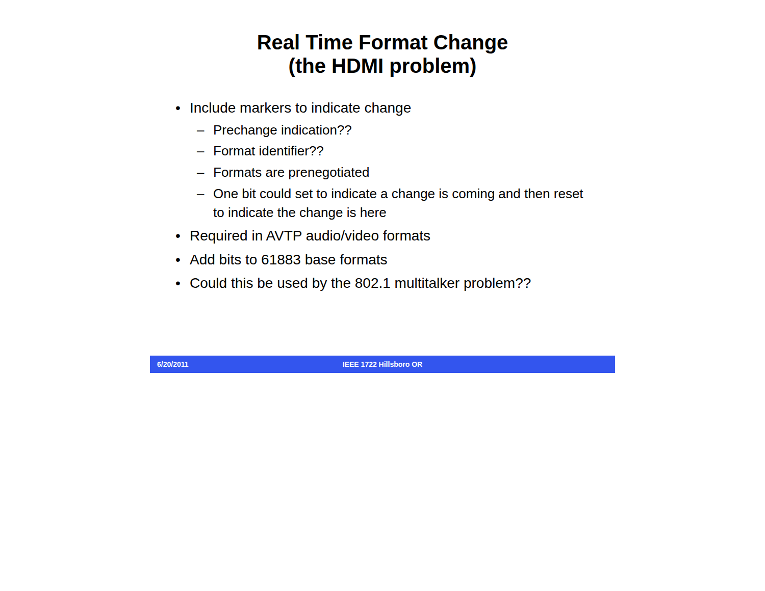Real Time Format Change
(the HDMI problem)
Include markers to indicate change
Prechange indication??
Format identifier??
Formats are prenegotiated
One bit could set to indicate a change is coming and then reset to indicate the change is here
Required in AVTP audio/video formats
Add bits to 61883 base formats
Could this be used by the 802.1 multitalker problem??
6/20/2011
IEEE 1722 Hillsboro OR
6